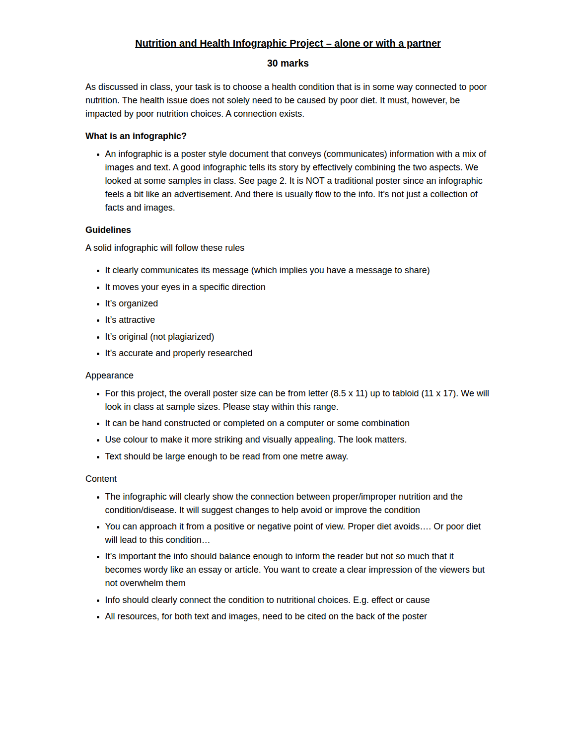Nutrition and Health Infographic Project – alone or with a partner
30 marks
As discussed in class, your task is to choose a health condition that is in some way connected to poor nutrition. The health issue does not solely need to be caused by poor diet. It must, however, be impacted by poor nutrition choices. A connection exists.
What is an infographic?
An infographic is a poster style document that conveys (communicates) information with a mix of images and text. A good infographic tells its story by effectively combining the two aspects. We looked at some samples in class. See page 2. It is NOT a traditional poster since an infographic feels a bit like an advertisement. And there is usually flow to the info. It’s not just a collection of facts and images.
Guidelines
A solid infographic will follow these rules
It clearly communicates its message (which implies you have a message to share)
It moves your eyes in a specific direction
It’s organized
It’s attractive
It’s original (not plagiarized)
It’s accurate and properly researched
Appearance
For this project, the overall poster size can be from letter (8.5 x 11) up to tabloid (11 x 17). We will look in class at sample sizes. Please stay within this range.
It can be hand constructed or completed on a computer or some combination
Use colour to make it more striking and visually appealing. The look matters.
Text should be large enough to be read from one metre away.
Content
The infographic will clearly show the connection between proper/improper nutrition and the condition/disease. It will suggest changes to help avoid or improve the condition
You can approach it from a positive or negative point of view. Proper diet avoids…. Or poor diet will lead to this condition…
It’s important the info should balance enough to inform the reader but not so much that it becomes wordy like an essay or article. You want to create a clear impression of the viewers but not overwhelm them
Info should clearly connect the condition to nutritional choices. E.g. effect or cause
All resources, for both text and images, need to be cited on the back of the poster